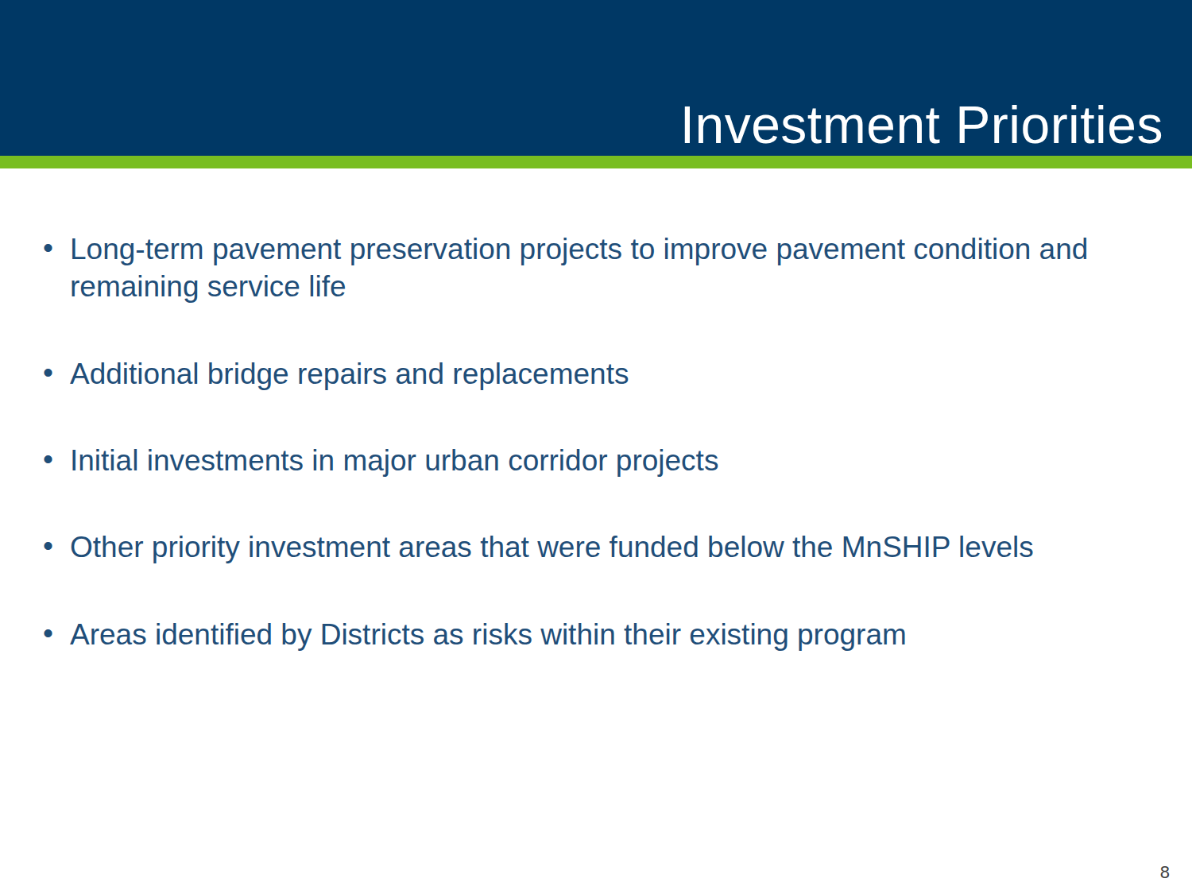Investment Priorities
Long-term pavement preservation projects to improve pavement condition and remaining service life
Additional bridge repairs and replacements
Initial investments in major urban corridor projects
Other priority investment areas that were funded below the MnSHIP levels
Areas identified by Districts as risks within their existing program
8